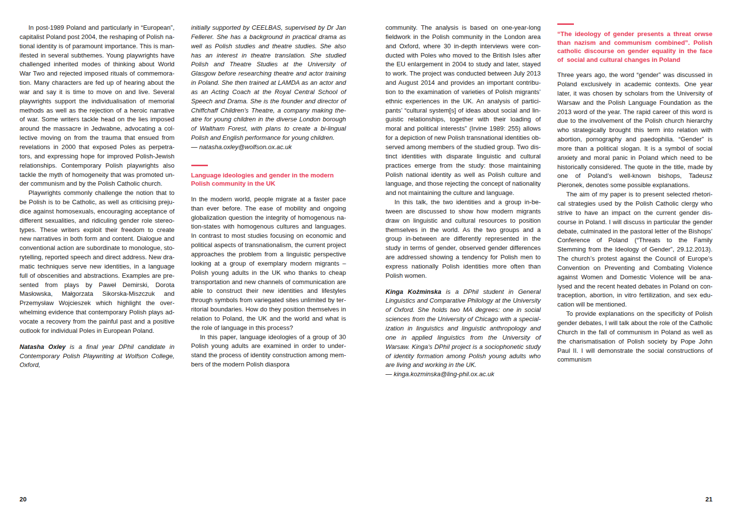In post-1989 Poland and particularly in “European”, capitalist Poland post 2004, the reshaping of Polish national identity is of paramount importance. This is manifested in several subthemes. Young playwrights have challenged inherited modes of thinking about World War Two and rejected imposed rituals of commemoration. Many characters are fed up of hearing about the war and say it is time to move on and live. Several playwrights support the individualisation of memorial methods as well as the rejection of a heroic narrative of war. Some writers tackle head on the lies imposed around the massacre in Jedwabne, advocating a collective moving on from the trauma that ensued from revelations in 2000 that exposed Poles as perpetrators, and expressing hope for improved Polish-Jewish relationships. Contemporary Polish playwrights also tackle the myth of homogeneity that was promoted under communism and by the Polish Catholic church.
Playwrights commonly challenge the notion that to be Polish is to be Catholic, as well as criticising prejudice against homosexuals, encouraging acceptance of different sexualities, and ridiculing gender role stereotypes. These writers exploit their freedom to create new narratives in both form and content. Dialogue and conventional action are subordinate to monologue, storytelling, reported speech and direct address. New dramatic techniques serve new identities, in a language full of obscenities and abstractions. Examples are presented from plays by Paweł Demirski, Dorota Masłowska, Małgorzata Sikorska-Miszczuk and Przemysław Wojcieszek which highlight the overwhelming evidence that contemporary Polish plays advocate a recovery from the painful past and a positive outlook for individual Poles in European Poland.
Natasha Oxley is a final year DPhil candidate in Contemporary Polish Playwriting at Wolfson College, Oxford,
initially supported by CEELBAS, supervised by Dr Jan Fellerer. She has a background in practical drama as well as Polish studies and theatre studies. She also has an interest in theatre translation. She studied Polish and Theatre Studies at the University of Glasgow before researching theatre and actor training in Poland. She then trained at LAMDA as an actor and as an Acting Coach at the Royal Central School of Speech and Drama. She is the founder and director of Chiffchaff Children’s Theatre, a company making theatre for young children in the diverse London borough of Waltham Forest, with plans to create a bi-lingual Polish and English performance for young children.
— natasha.oxley@wolfson.ox.ac.uk
Language ideologies and gender in the modern Polish community in the UK
In the modern world, people migrate at a faster pace than ever before. The ease of mobility and ongoing globalization question the integrity of homogenous nation-states with homogenous cultures and languages. In contrast to most studies focusing on economic and political aspects of transnationalism, the current project approaches the problem from a linguistic perspective looking at a group of exemplary modern migrants – Polish young adults in the UK who thanks to cheap transportation and new channels of communication are able to construct their new identities and lifestyles through symbols from variegated sites unlimited by territorial boundaries. How do they position themselves in relation to Poland, the UK and the world and what is the role of language in this process?
In this paper, language ideologies of a group of 30 Polish young adults are examined in order to understand the process of identity construction among members of the modern Polish diaspora
20
community. The analysis is based on one-year-long fieldwork in the Polish community in the London area and Oxford, where 30 in-depth interviews were conducted with Poles who moved to the British Isles after the EU enlargement in 2004 to study and later, stayed to work. The project was conducted between July 2013 and August 2014 and provides an important contribution to the examination of varieties of Polish migrants’ ethnic experiences in the UK. An analysis of participants’ “cultural system[s] of ideas about social and linguistic relationships, together with their loading of moral and political interests” (Irvine 1989: 255) allows for a depiction of new Polish transnational identities observed among members of the studied group. Two distinct identities with disparate linguistic and cultural practices emerge from the study: those maintaining Polish national identity as well as Polish culture and language, and those rejecting the concept of nationality and not maintaining the culture and language.
In this talk, the two identities and a group in-between are discussed to show how modern migrants draw on linguistic and cultural resources to position themselves in the world. As the two groups and a group in-between are differently represented in the study in terms of gender, observed gender differences are addressed showing a tendency for Polish men to express nationally Polish identities more often than Polish women.
Kinga Kożminska is a DPhil student in General Linguistics and Comparative Philology at the University of Oxford. She holds two MA degrees: one in social sciences from the University of Chicago with a specialization in linguistics and linguistic anthropology and one in applied linguistics from the University of Warsaw. Kinga’s DPhil project is a sociophonetic study of identity formation among Polish young adults who are living and working in the UK.
— kinga.kozminska@ling-phil.ox.ac.uk
“The ideology of gender presents a threat orwse than nazism and communism combined”. Polish catholic discourse on gender equality in the face of social and cultural changes in Poland
Three years ago, the word “gender” was discussed in Poland exclusively in academic contexts. One year later, it was chosen by scholars from the University of Warsaw and the Polish Language Foundation as the 2013 word of the year. The rapid career of this word is due to the involvement of the Polish church hierarchy who strategically brought this term into relation with abortion, pornography and paedophilia. “Gender” is more than a political slogan. It is a symbol of social anxiety and moral panic in Poland which need to be historically considered. The quote in the title, made by one of Poland’s well-known bishops, Tadeusz Pieronek, denotes some possible explanations.
The aim of my paper is to present selected rhetorical strategies used by the Polish Catholic clergy who strive to have an impact on the current gender discourse in Poland. I will discuss in particular the gender debate, culminated in the pastoral letter of the Bishops’ Conference of Poland (“Threats to the Family Stemming from the Ideology of Gender”, 29.12.2013). The church’s protest against the Council of Europe’s Convention on Preventing and Combating Violence against Women and Domestic Violence will be analysed and the recent heated debates in Poland on contraception, abortion, in vitro fertilization, and sex education will be mentioned.
To provide explanations on the specificity of Polish gender debates, I will talk about the role of the Catholic Church in the fall of communism in Poland as well as the charismatisation of Polish society by Pope John Paul II. I will demonstrate the social constructions of communism
21